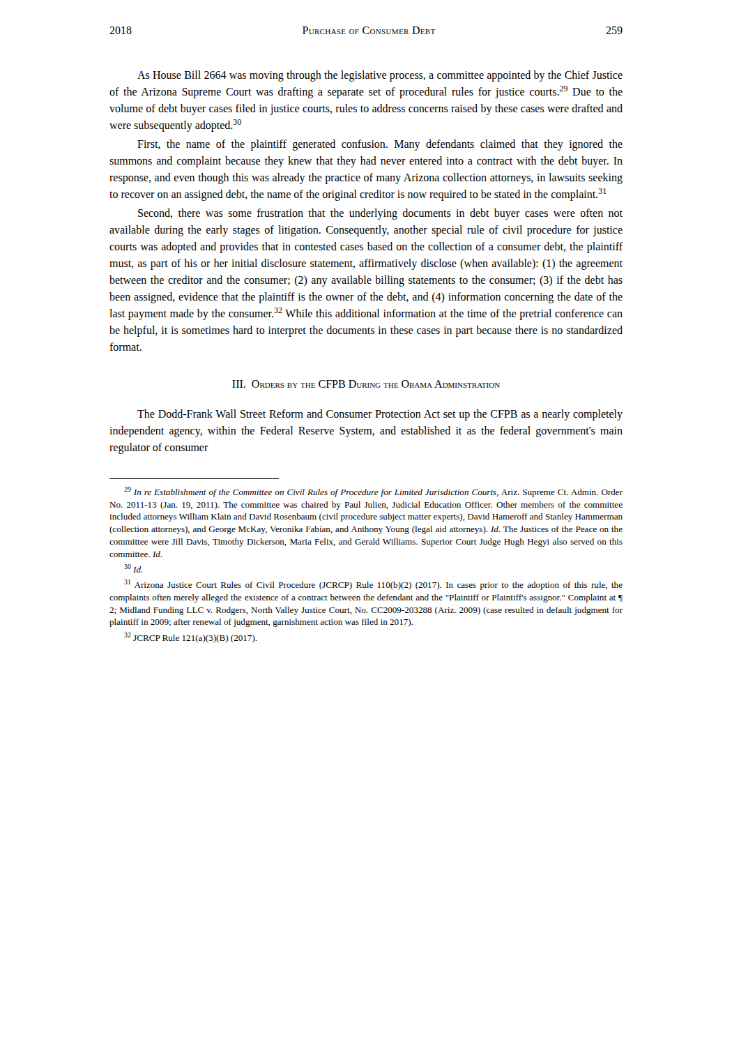2018 Purchase of Consumer Debt 259
As House Bill 2664 was moving through the legislative process, a committee appointed by the Chief Justice of the Arizona Supreme Court was drafting a separate set of procedural rules for justice courts.29 Due to the volume of debt buyer cases filed in justice courts, rules to address concerns raised by these cases were drafted and were subsequently adopted.30
First, the name of the plaintiff generated confusion. Many defendants claimed that they ignored the summons and complaint because they knew that they had never entered into a contract with the debt buyer. In response, and even though this was already the practice of many Arizona collection attorneys, in lawsuits seeking to recover on an assigned debt, the name of the original creditor is now required to be stated in the complaint.31
Second, there was some frustration that the underlying documents in debt buyer cases were often not available during the early stages of litigation. Consequently, another special rule of civil procedure for justice courts was adopted and provides that in contested cases based on the collection of a consumer debt, the plaintiff must, as part of his or her initial disclosure statement, affirmatively disclose (when available): (1) the agreement between the creditor and the consumer; (2) any available billing statements to the consumer; (3) if the debt has been assigned, evidence that the plaintiff is the owner of the debt, and (4) information concerning the date of the last payment made by the consumer.32 While this additional information at the time of the pretrial conference can be helpful, it is sometimes hard to interpret the documents in these cases in part because there is no standardized format.
III. Orders by the CFPB During the Obama Adminstration
The Dodd-Frank Wall Street Reform and Consumer Protection Act set up the CFPB as a nearly completely independent agency, within the Federal Reserve System, and established it as the federal government's main regulator of consumer
29 In re Establishment of the Committee on Civil Rules of Procedure for Limited Jurisdiction Courts, Ariz. Supreme Ct. Admin. Order No. 2011-13 (Jan. 19, 2011). The committee was chaired by Paul Julien, Judicial Education Officer. Other members of the committee included attorneys William Klain and David Rosenbaum (civil procedure subject matter experts), David Hameroff and Stanley Hammerman (collection attorneys), and George McKay, Veronika Fabian, and Anthony Young (legal aid attorneys). Id. The Justices of the Peace on the committee were Jill Davis, Timothy Dickerson, Maria Felix, and Gerald Williams. Superior Court Judge Hugh Hegyi also served on this committee. Id.
30 Id.
31 Arizona Justice Court Rules of Civil Procedure (JCRCP) Rule 110(b)(2) (2017). In cases prior to the adoption of this rule, the complaints often merely alleged the existence of a contract between the defendant and the "Plaintiff or Plaintiff's assignor." Complaint at ¶ 2; Midland Funding LLC v. Rodgers, North Valley Justice Court, No. CC2009-203288 (Ariz. 2009) (case resulted in default judgment for plaintiff in 2009; after renewal of judgment, garnishment action was filed in 2017).
32 JCRCP Rule 121(a)(3)(B) (2017).